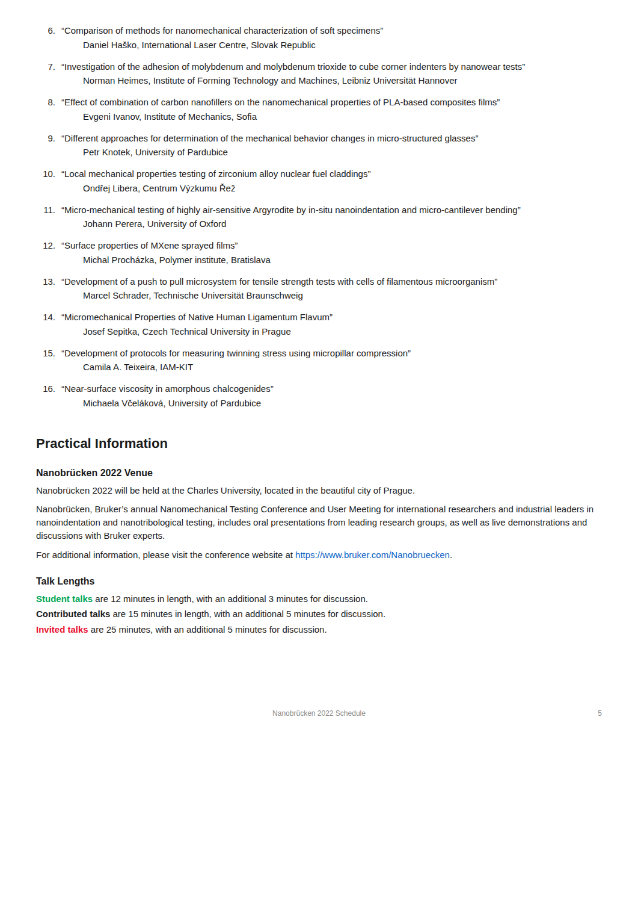“Comparison of methods for nanomechanical characterization of soft specimens” Daniel Haško, International Laser Centre, Slovak Republic
“Investigation of the adhesion of molybdenum and molybdenum trioxide to cube corner indenters by nanowear tests” Norman Heimes, Institute of Forming Technology and Machines, Leibniz Universität Hannover
“Effect of combination of carbon nanofillers on the nanomechanical properties of PLA-based composites films” Evgeni Ivanov, Institute of Mechanics, Sofia
“Different approaches for determination of the mechanical behavior changes in micro-structured glasses” Petr Knotek, University of Pardubice
“Local mechanical properties testing of zirconium alloy nuclear fuel claddings” Ondřej Libera, Centrum Výzkumu Řež
“Micro-mechanical testing of highly air-sensitive Argyrodite by in-situ nanoindentation and micro-cantilever bending” Johann Perera, University of Oxford
“Surface properties of MXene sprayed films” Michal Procházka, Polymer institute, Bratislava
“Development of a push to pull microsystem for tensile strength tests with cells of filamentous microorganism” Marcel Schrader, Technische Universität Braunschweig
“Micromechanical Properties of Native Human Ligamentum Flavum” Josef Sepitka, Czech Technical University in Prague
“Development of protocols for measuring twinning stress using micropillar compression” Camila A. Teixeira, IAM-KIT
“Near-surface viscosity in amorphous chalcogenides” Michaela Včeláková, University of Pardubice
Practical Information
Nanobrücken 2022 Venue
Nanobrücken 2022 will be held at the Charles University, located in the beautiful city of Prague.
Nanobrücken, Bruker’s annual Nanomechanical Testing Conference and User Meeting for international researchers and industrial leaders in nanoindentation and nanotribological testing, includes oral presentations from leading research groups, as well as live demonstrations and discussions with Bruker experts.
For additional information, please visit the conference website at https://www.bruker.com/Nanobruecken.
Talk Lengths
Student talks are 12 minutes in length, with an additional 3 minutes for discussion.
Contributed talks are 15 minutes in length, with an additional 5 minutes for discussion.
Invited talks are 25 minutes, with an additional 5 minutes for discussion.
Nanobrücken 2022 Schedule 5